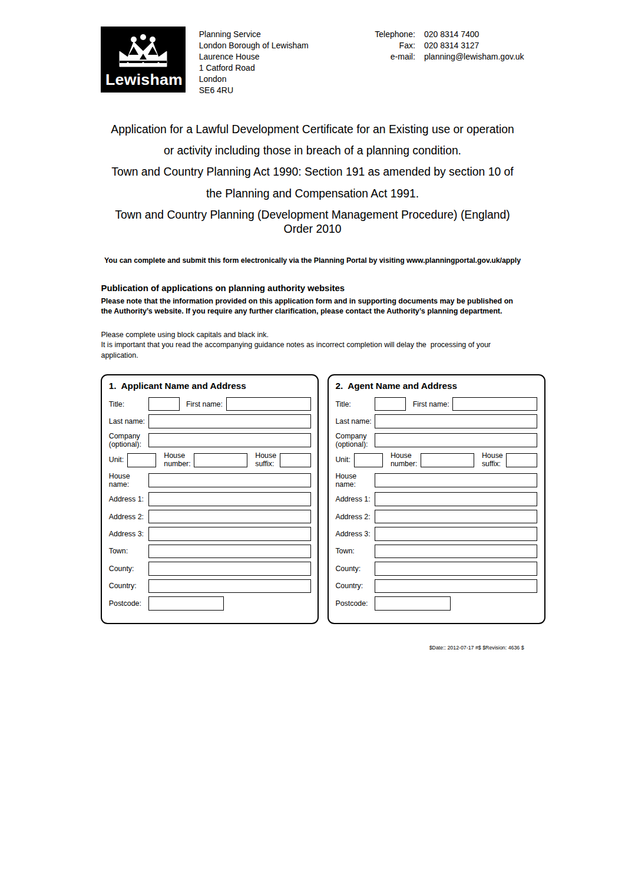Lewisham
Planning Service
London Borough of Lewisham
Laurence House
1 Catford Road
London
SE6 4RU
| Telephone: | 020 8314 7400 |
| Fax: | 020 8314 3127 |
| e-mail: | planning@lewisham.gov.uk |
Application for a Lawful Development Certificate for an Existing use or operation
or activity including those in breach of a planning condition.
Town and Country Planning Act 1990: Section 191 as amended by section 10 of
the Planning and Compensation Act 1991.
Town and Country Planning (Development Management Procedure) (England) Order 2010
You can complete and submit this form electronically via the Planning Portal by visiting www.planningportal.gov.uk/apply
Publication of applications on planning authority websites
Please note that the information provided on this application form and in supporting documents may be published on the Authority’s website. If you require any further clarification, please contact the Authority’s planning department.
Please complete using block capitals and black ink.
It is important that you read the accompanying guidance notes as incorrect completion will delay the processing of your application.
1. Applicant Name and Address
| Title: | | First name: | |
| Last name: | |
| Company (optional): | |
| Unit: House number: House suffix: |
| House name: | |
| Address 1: | |
| Address 2: | |
| Address 3: | |
| Town: | |
| County: | |
| Country: | |
| Postcode: | |
2. Agent Name and Address
| Title: | | First name: | |
| Last name: | |
| Company (optional): | |
| Unit: House number: House suffix: |
| House name: | |
| Address 1: | |
| Address 2: | |
| Address 3: | |
| Town: | |
| County: | |
| Country: | |
| Postcode: | |
$Date:: 2012-07-17 #$ $Revision: 4636 $